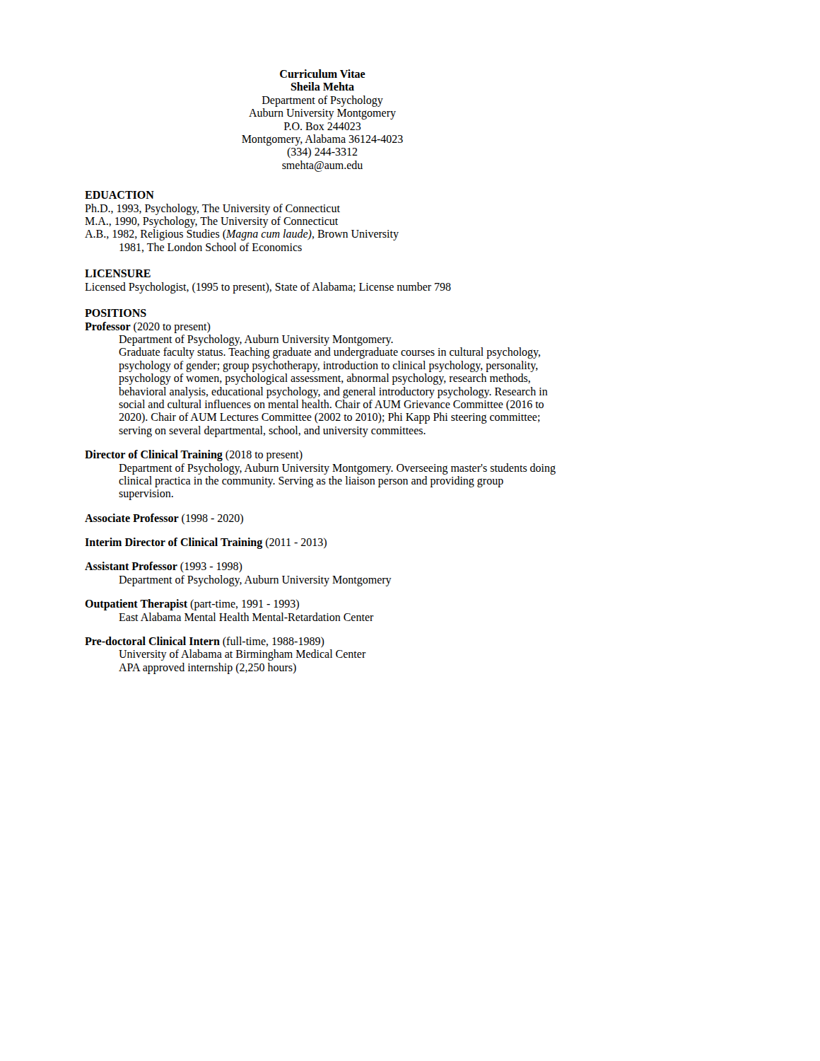Curriculum Vitae
Sheila Mehta
Department of Psychology
Auburn University Montgomery
P.O. Box 244023
Montgomery, Alabama 36124-4023
(334) 244-3312
smehta@aum.edu
EDUACTION
Ph.D., 1993, Psychology, The University of Connecticut
M.A., 1990, Psychology, The University of Connecticut
A.B., 1982, Religious Studies (Magna cum laude), Brown University
1981, The London School of Economics
LICENSURE
Licensed Psychologist, (1995 to present), State of Alabama; License number 798
POSITIONS
Professor (2020 to present)
Department of Psychology, Auburn University Montgomery.
Graduate faculty status. Teaching graduate and undergraduate courses in cultural psychology, psychology of gender; group psychotherapy, introduction to clinical psychology, personality, psychology of women, psychological assessment, abnormal psychology, research methods, behavioral analysis, educational psychology, and general introductory psychology. Research in social and cultural influences on mental health. Chair of AUM Grievance Committee (2016 to 2020). Chair of AUM Lectures Committee (2002 to 2010); Phi Kapp Phi steering committee; serving on several departmental, school, and university committees.
Director of Clinical Training (2018 to present)
Department of Psychology, Auburn University Montgomery. Overseeing master's students doing clinical practica in the community. Serving as the liaison person and providing group supervision.
Associate Professor (1998 - 2020)
Interim Director of Clinical Training (2011 - 2013)
Assistant Professor (1993 - 1998)
Department of Psychology, Auburn University Montgomery
Outpatient Therapist (part-time, 1991 - 1993)
East Alabama Mental Health Mental-Retardation Center
Pre-doctoral Clinical Intern (full-time, 1988-1989)
University of Alabama at Birmingham Medical Center
APA approved internship (2,250 hours)